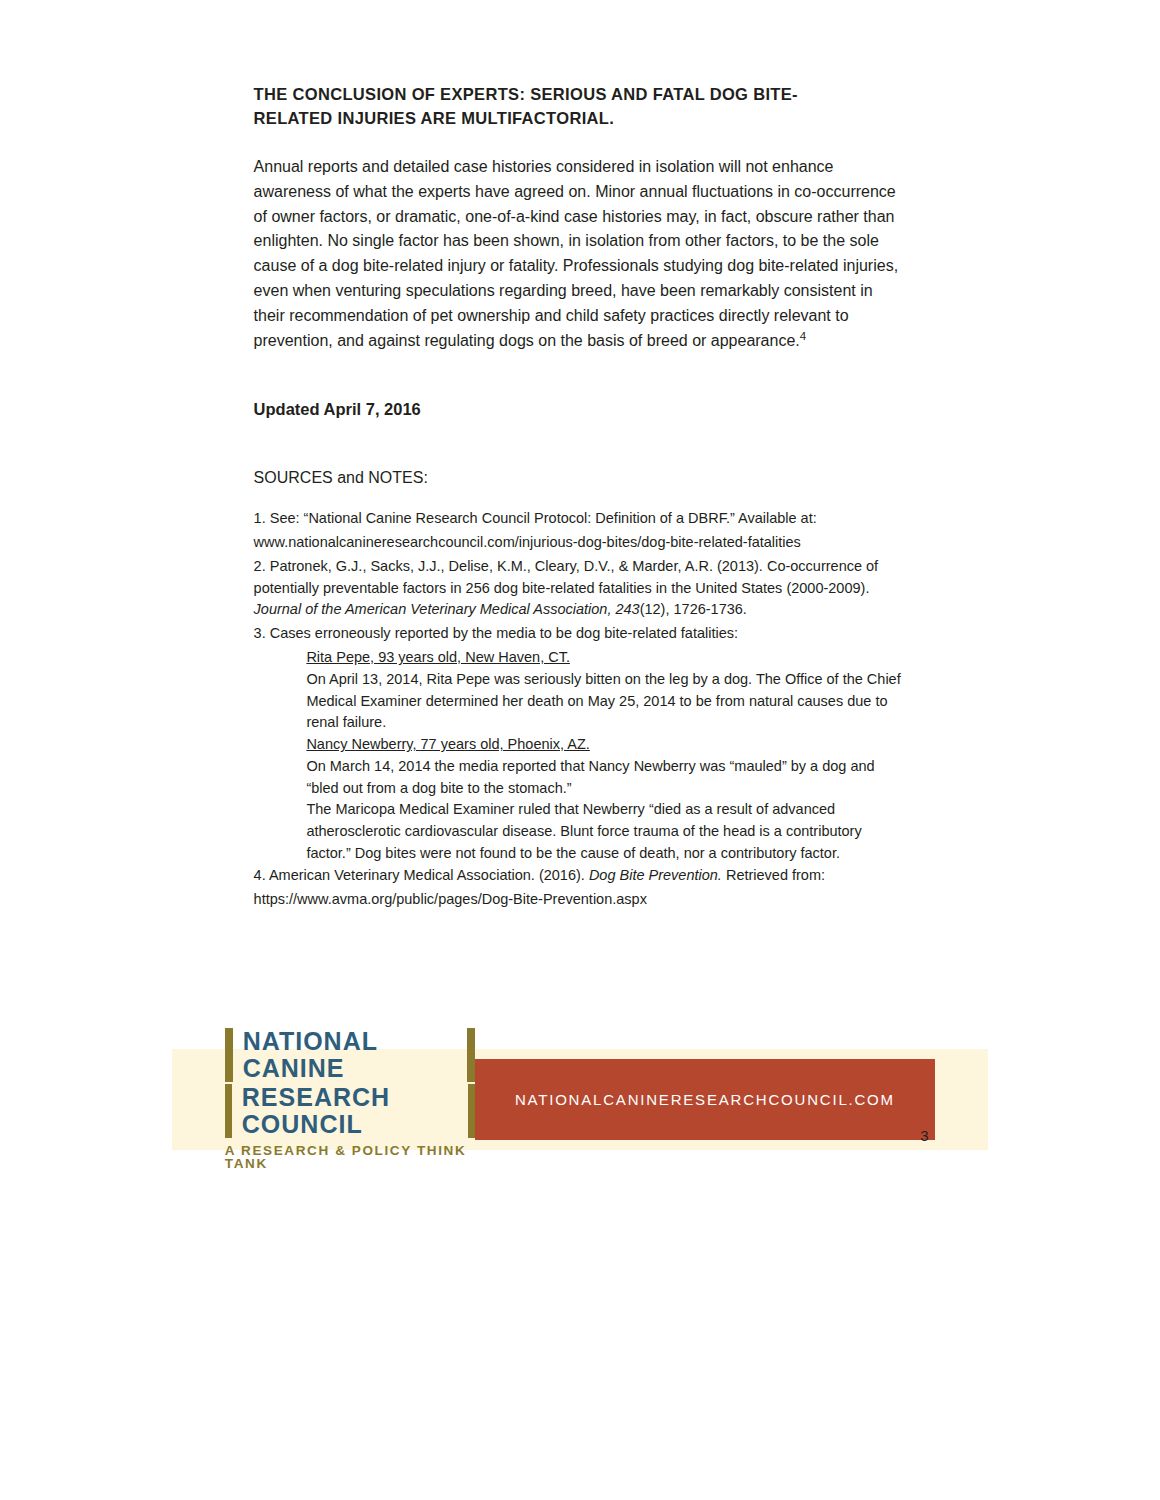The conclusion of experts: serious and fatal dog bite-related injuries are multifactorial.
Annual reports and detailed case histories considered in isolation will not enhance awareness of what the experts have agreed on. Minor annual fluctuations in co-occurrence of owner factors, or dramatic, one-of-a-kind case histories may, in fact, obscure rather than enlighten. No single factor has been shown, in isolation from other factors, to be the sole cause of a dog bite-related injury or fatality. Professionals studying dog bite-related injuries, even when venturing speculations regarding breed, have been remarkably consistent in their recommendation of pet ownership and child safety practices directly relevant to prevention, and against regulating dogs on the basis of breed or appearance.4
Updated April 7, 2016
SOURCES and NOTES:
1. See: “National Canine Research Council Protocol: Definition of a DBRF.” Available at:
www.nationalcanineresearchcouncil.com/injurious-dog-bites/dog-bite-related-fatalities
2. Patronek, G.J., Sacks, J.J., Delise, K.M., Cleary, D.V., & Marder, A.R. (2013). Co-occurrence of potentially preventable factors in 256 dog bite-related fatalities in the United States (2000-2009). Journal of the American Veterinary Medical Association, 243(12), 1726-1736.
3. Cases erroneously reported by the media to be dog bite-related fatalities:
Rita Pepe, 93 years old, New Haven, CT.
On April 13, 2014, Rita Pepe was seriously bitten on the leg by a dog. The Office of the Chief Medical Examiner determined her death on May 25, 2014 to be from natural causes due to renal failure.
Nancy Newberry, 77 years old, Phoenix, AZ.
On March 14, 2014 the media reported that Nancy Newberry was “mauled” by a dog and “bled out from a dog bite to the stomach.”
The Maricopa Medical Examiner ruled that Newberry “died as a result of advanced atherosclerotic cardiovascular disease. Blunt force trauma of the head is a contributory factor.” Dog bites were not found to be the cause of death, nor a contributory factor.
4. American Veterinary Medical Association. (2016). Dog Bite Prevention. Retrieved from:
https://www.avma.org/public/pages/Dog-Bite-Prevention.aspx
NATIONAL CANINE
RESEARCH COUNCIL
A RESEARCH & POLICY THINK TANK
NATIONALCANINERESEARCHCOUNCIL.COM
3